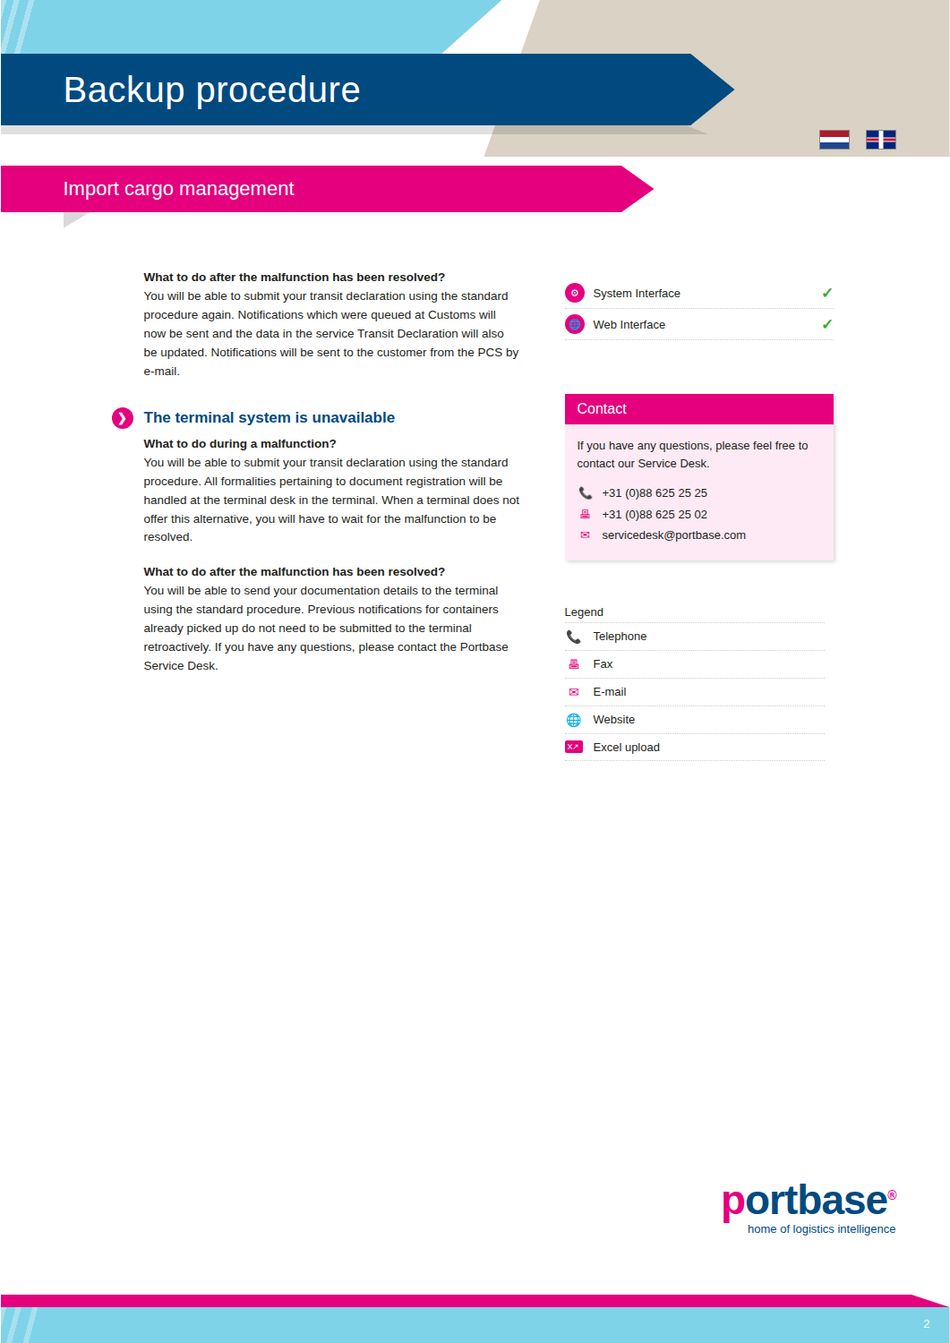Backup procedure
Import cargo management
What to do after the malfunction has been resolved?
You will be able to submit your transit declaration using the standard procedure again. Notifications which were queued at Customs will now be sent and the data in the service Transit Declaration will also be updated. Notifications will be sent to the customer from the PCS by e-mail.
❯
The terminal system is unavailable
What to do during a malfunction?
You will be able to submit your transit declaration using the standard procedure. All formalities pertaining to document registration will be handled at the terminal desk in the terminal. When a terminal does not offer this alternative, you will have to wait for the malfunction to be resolved.
What to do after the malfunction has been resolved?
You will be able to send your documentation details to the terminal using the standard procedure. Previous notifications for containers already picked up do not need to be submitted to the terminal retroactively. If you have any questions, please contact the Portbase Service Desk.
⚙
System Interface
✓
🌐
Web Interface
✓
Contact
If you have any questions, please feel free to contact our Service Desk.
📞+31 (0)88 625 25 25
🖶+31 (0)88 625 25 02
✉servicedesk@portbase.com
Legend
📞Telephone
🖶Fax
✉E-mail
🌐Website
X↗Excel upload
portbase®
home of logistics intelligence
2